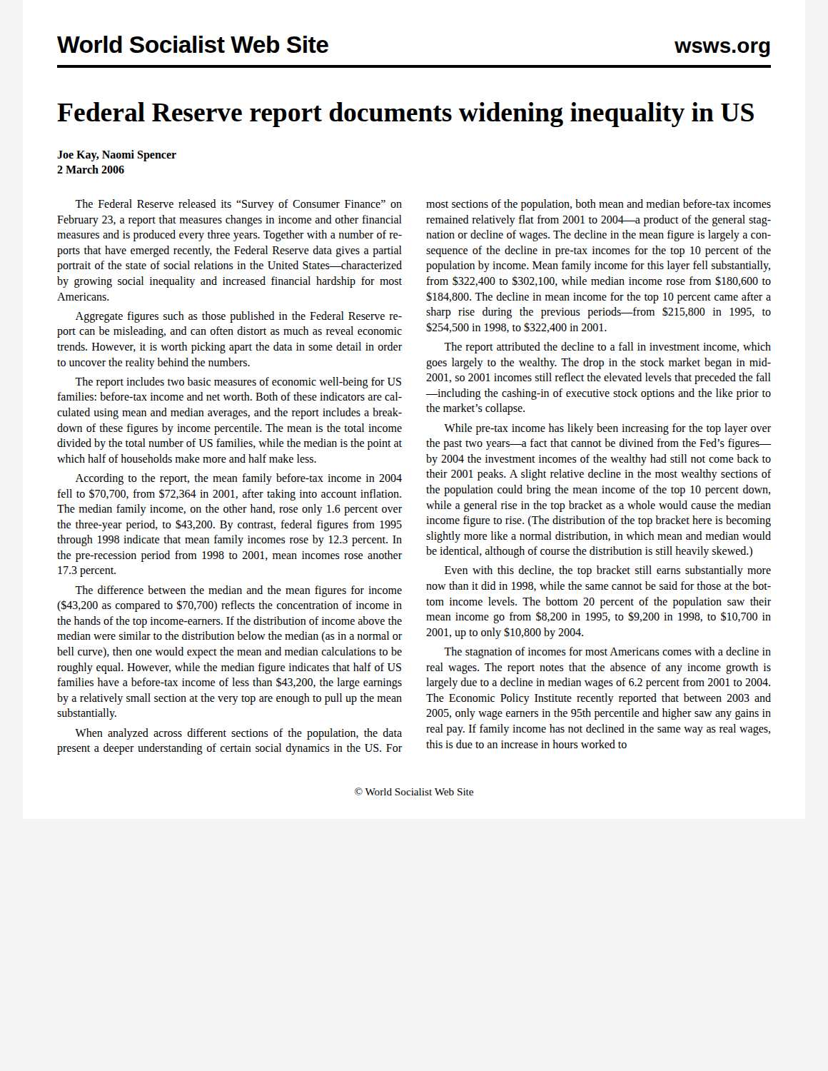World Socialist Web Site wsws.org
Federal Reserve report documents widening inequality in US
Joe Kay, Naomi Spencer 2 March 2006
The Federal Reserve released its “Survey of Consumer Finance” on February 23, a report that measures changes in income and other financial measures and is produced every three years. Together with a number of reports that have emerged recently, the Federal Reserve data gives a partial portrait of the state of social relations in the United States—characterized by growing social inequality and increased financial hardship for most Americans.
Aggregate figures such as those published in the Federal Reserve report can be misleading, and can often distort as much as reveal economic trends. However, it is worth picking apart the data in some detail in order to uncover the reality behind the numbers.
The report includes two basic measures of economic well-being for US families: before-tax income and net worth. Both of these indicators are calculated using mean and median averages, and the report includes a breakdown of these figures by income percentile. The mean is the total income divided by the total number of US families, while the median is the point at which half of households make more and half make less.
According to the report, the mean family before-tax income in 2004 fell to $70,700, from $72,364 in 2001, after taking into account inflation. The median family income, on the other hand, rose only 1.6 percent over the three-year period, to $43,200. By contrast, federal figures from 1995 through 1998 indicate that mean family incomes rose by 12.3 percent. In the pre-recession period from 1998 to 2001, mean incomes rose another 17.3 percent.
The difference between the median and the mean figures for income ($43,200 as compared to $70,700) reflects the concentration of income in the hands of the top income-earners. If the distribution of income above the median were similar to the distribution below the median (as in a normal or bell curve), then one would expect the mean and median calculations to be roughly equal. However, while the median figure indicates that half of US families have a before-tax income of less than $43,200, the large earnings by a relatively small section at the very top are enough to pull up the mean substantially.
When analyzed across different sections of the population, the data present a deeper understanding of certain social dynamics in the US. For most sections of the population, both mean and median before-tax incomes remained relatively flat from 2001 to 2004—a product of the general stagnation or decline of wages. The decline in the mean figure is largely a consequence of the decline in pre-tax incomes for the top 10 percent of the population by income. Mean family income for this layer fell substantially, from $322,400 to $302,100, while median income rose from $180,600 to $184,800. The decline in mean income for the top 10 percent came after a sharp rise during the previous periods—from $215,800 in 1995, to $254,500 in 1998, to $322,400 in 2001.
The report attributed the decline to a fall in investment income, which goes largely to the wealthy. The drop in the stock market began in mid-2001, so 2001 incomes still reflect the elevated levels that preceded the fall—including the cashing-in of executive stock options and the like prior to the market’s collapse.
While pre-tax income has likely been increasing for the top layer over the past two years—a fact that cannot be divined from the Fed’s figures—by 2004 the investment incomes of the wealthy had still not come back to their 2001 peaks. A slight relative decline in the most wealthy sections of the population could bring the mean income of the top 10 percent down, while a general rise in the top bracket as a whole would cause the median income figure to rise. (The distribution of the top bracket here is becoming slightly more like a normal distribution, in which mean and median would be identical, although of course the distribution is still heavily skewed.)
Even with this decline, the top bracket still earns substantially more now than it did in 1998, while the same cannot be said for those at the bottom income levels. The bottom 20 percent of the population saw their mean income go from $8,200 in 1995, to $9,200 in 1998, to $10,700 in 2001, up to only $10,800 by 2004.
The stagnation of incomes for most Americans comes with a decline in real wages. The report notes that the absence of any income growth is largely due to a decline in median wages of 6.2 percent from 2001 to 2004. The Economic Policy Institute recently reported that between 2003 and 2005, only wage earners in the 95th percentile and higher saw any gains in real pay. If family income has not declined in the same way as real wages, this is due to an increase in hours worked to
© World Socialist Web Site